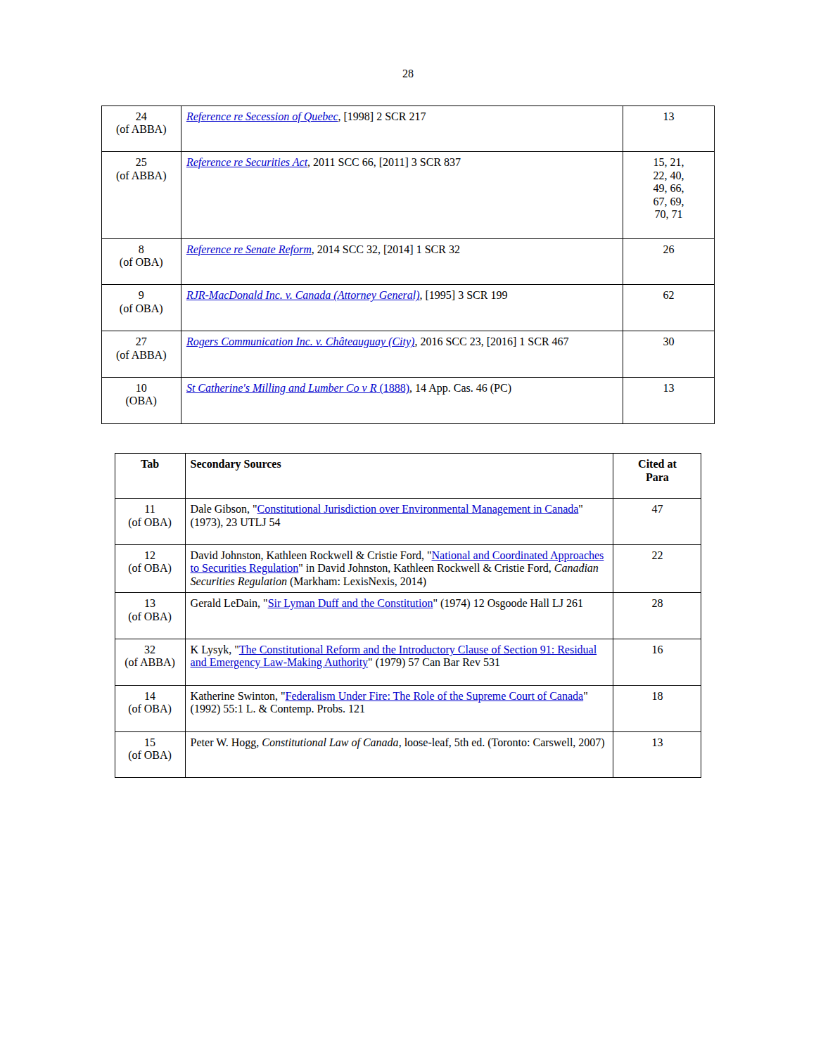28
| 24 (of ABBA) | Reference re Secession of Quebec , [1998] 2 SCR 217 | 13 |
| 25 (of ABBA) | Reference re Securities Act , 2011 SCC 66, [2011] 3 SCR 837 | 15, 21, 22, 40, 49, 66, 67, 69, 70, 71 |
| 8 (of OBA) | Reference re Senate Reform , 2014 SCC 32, [2014] 1 SCR 32 | 26 |
| 9 (of OBA) | RJR-MacDonald Inc. v. Canada (Attorney General) , [1995] 3 SCR 199 | 62 |
| 27 (of ABBA) | Rogers Communication Inc. v. Châteauguay (City) , 2016 SCC 23, [2016] 1 SCR 467 | 30 |
| 10 (OBA) | St Catherine's Milling and Lumber Co v R (1888) , 14 App. Cas. 46 (PC) | 13 |
| Tab | Secondary Sources | Cited at Para |
| --- | --- | --- |
| 11 (of OBA) | Dale Gibson, " Constitutional Jurisdiction over Environmental Management in Canada " (1973), 23 UTLJ 54 | 47 |
| 12 (of OBA) | David Johnston, Kathleen Rockwell & Cristie Ford, " National and Coordinated Approaches to Securities Regulation " in David Johnston, Kathleen Rockwell & Cristie Ford, Canadian Securities Regulation (Markham: LexisNexis, 2014) | 22 |
| 13 (of OBA) | Gerald LeDain, " Sir Lyman Duff and the Constitution " (1974) 12 Osgoode Hall LJ 261 | 28 |
| 32 (of ABBA) | K Lysyk, " The Constitutional Reform and the Introductory Clause of Section 91: Residual and Emergency Law-Making Authority " (1979) 57 Can Bar Rev 531 | 16 |
| 14 (of OBA) | Katherine Swinton, " Federalism Under Fire: The Role of the Supreme Court of Canada " (1992) 55:1 L. & Contemp. Probs. 121 | 18 |
| 15 (of OBA) | Peter W. Hogg, Constitutional Law of Canada , loose-leaf, 5th ed. (Toronto: Carswell, 2007) | 13 |